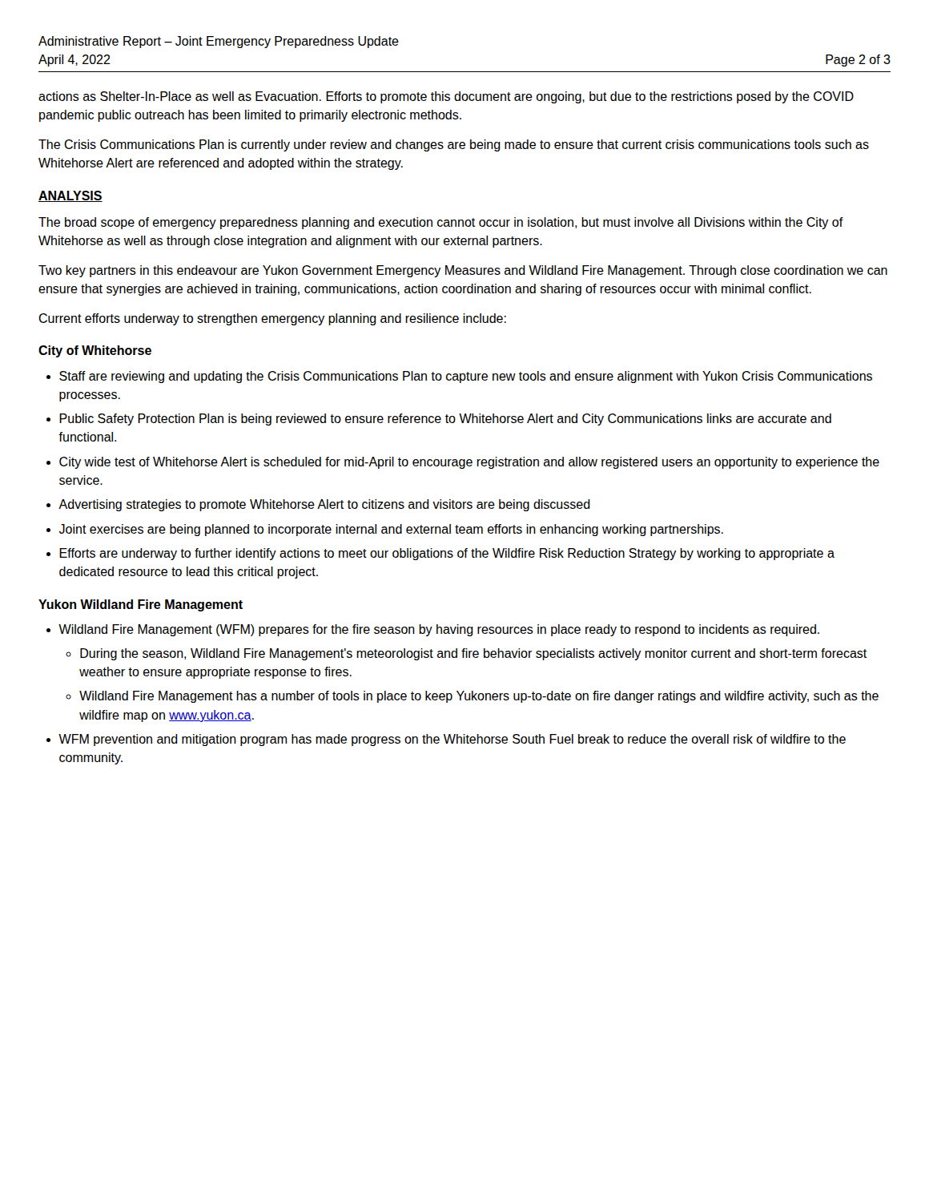Administrative Report – Joint Emergency Preparedness Update
April 4, 2022 Page 2 of 3
actions as Shelter-In-Place as well as Evacuation. Efforts to promote this document are ongoing, but due to the restrictions posed by the COVID pandemic public outreach has been limited to primarily electronic methods.
The Crisis Communications Plan is currently under review and changes are being made to ensure that current crisis communications tools such as Whitehorse Alert are referenced and adopted within the strategy.
ANALYSIS
The broad scope of emergency preparedness planning and execution cannot occur in isolation, but must involve all Divisions within the City of Whitehorse as well as through close integration and alignment with our external partners.
Two key partners in this endeavour are Yukon Government Emergency Measures and Wildland Fire Management. Through close coordination we can ensure that synergies are achieved in training, communications, action coordination and sharing of resources occur with minimal conflict.
Current efforts underway to strengthen emergency planning and resilience include:
City of Whitehorse
Staff are reviewing and updating the Crisis Communications Plan to capture new tools and ensure alignment with Yukon Crisis Communications processes.
Public Safety Protection Plan is being reviewed to ensure reference to Whitehorse Alert and City Communications links are accurate and functional.
City wide test of Whitehorse Alert is scheduled for mid-April to encourage registration and allow registered users an opportunity to experience the service.
Advertising strategies to promote Whitehorse Alert to citizens and visitors are being discussed
Joint exercises are being planned to incorporate internal and external team efforts in enhancing working partnerships.
Efforts are underway to further identify actions to meet our obligations of the Wildfire Risk Reduction Strategy by working to appropriate a dedicated resource to lead this critical project.
Yukon Wildland Fire Management
Wildland Fire Management (WFM) prepares for the fire season by having resources in place ready to respond to incidents as required.
During the season, Wildland Fire Management's meteorologist and fire behavior specialists actively monitor current and short-term forecast weather to ensure appropriate response to fires.
Wildland Fire Management has a number of tools in place to keep Yukoners up-to-date on fire danger ratings and wildfire activity, such as the wildfire map on www.yukon.ca.
WFM prevention and mitigation program has made progress on the Whitehorse South Fuel break to reduce the overall risk of wildfire to the community.